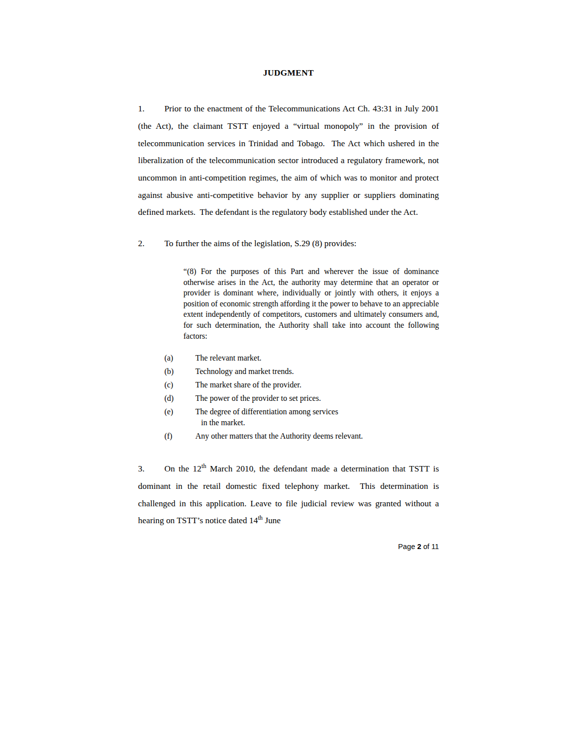JUDGMENT
1. Prior to the enactment of the Telecommunications Act Ch. 43:31 in July 2001 (the Act), the claimant TSTT enjoyed a “virtual monopoly” in the provision of telecommunication services in Trinidad and Tobago. The Act which ushered in the liberalization of the telecommunication sector introduced a regulatory framework, not uncommon in anti-competition regimes, the aim of which was to monitor and protect against abusive anti-competitive behavior by any supplier or suppliers dominating defined markets. The defendant is the regulatory body established under the Act.
2. To further the aims of the legislation, S.29 (8) provides:
“(8) For the purposes of this Part and wherever the issue of dominance otherwise arises in the Act, the authority may determine that an operator or provider is dominant where, individually or jointly with others, it enjoys a position of economic strength affording it the power to behave to an appreciable extent independently of competitors, customers and ultimately consumers and, for such determination, the Authority shall take into account the following factors:
| (a) | The relevant market. |
| (b) | Technology and market trends. |
| (c) | The market share of the provider. |
| (d) | The power of the provider to set prices. |
| (e) | The degree of differentiation among services in the market. |
| (f) | Any other matters that the Authority deems relevant. |
3. On the 12th March 2010, the defendant made a determination that TSTT is dominant in the retail domestic fixed telephony market. This determination is challenged in this application. Leave to file judicial review was granted without a hearing on TSTT’s notice dated 14th June
Page 2 of 11